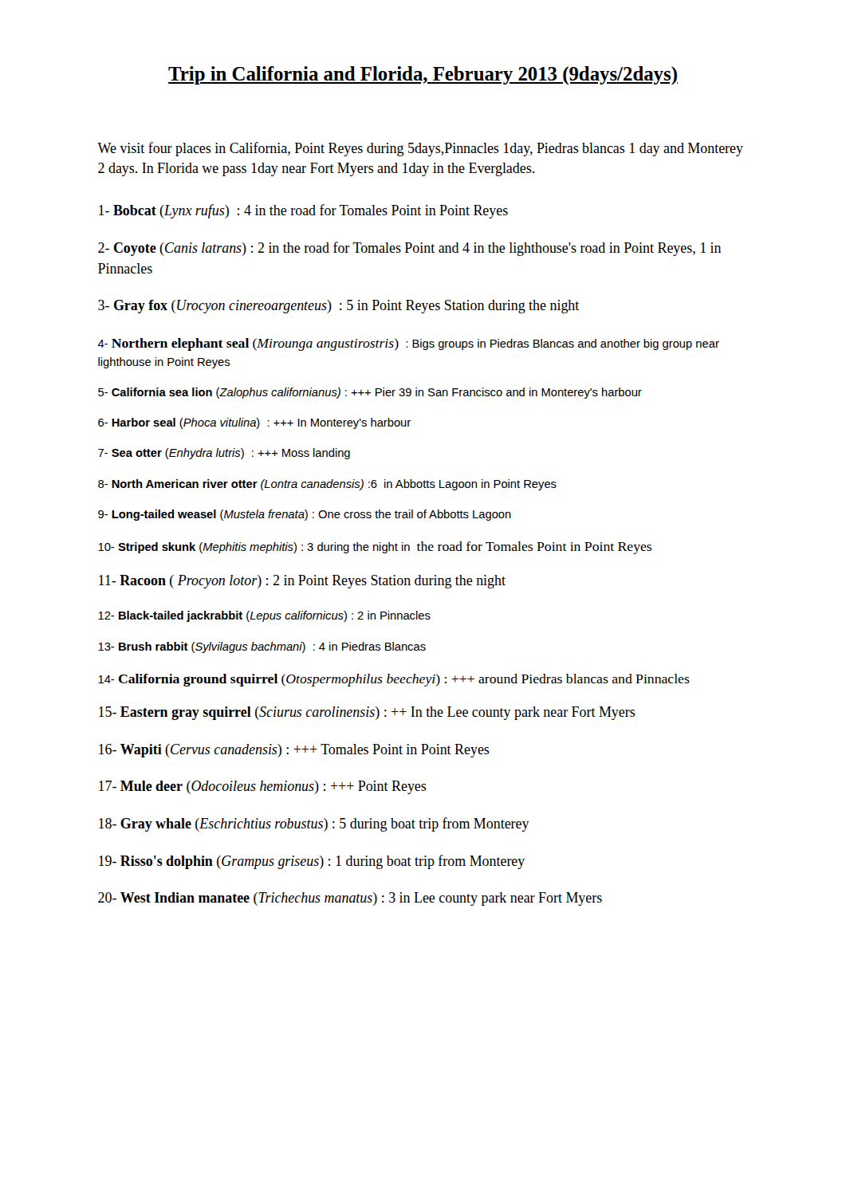Trip in California and Florida, February 2013 (9days/2days)
We visit four places in California, Point Reyes during 5days,Pinnacles 1day, Piedras blancas 1 day and Monterey 2 days. In Florida we pass 1day near Fort Myers and 1day in the Everglades.
1- Bobcat (Lynx rufus) : 4 in the road for Tomales Point in Point Reyes
2- Coyote (Canis latrans) : 2 in the road for Tomales Point and 4 in the lighthouse's road in Point Reyes, 1 in Pinnacles
3- Gray fox (Urocyon cinereoargenteus) : 5 in Point Reyes Station during the night
4- Northern elephant seal (Mirounga angustirostris) : Bigs groups in Piedras Blancas and another big group near lighthouse in Point Reyes
5- California sea lion (Zalophus californianus) : +++ Pier 39 in San Francisco and in Monterey's harbour
6- Harbor seal (Phoca vitulina) : +++ In Monterey's harbour
7- Sea otter (Enhydra lutris) : +++ Moss landing
8- North American river otter (Lontra canadensis) :6 in Abbotts Lagoon in Point Reyes
9- Long-tailed weasel (Mustela frenata) : One cross the trail of Abbotts Lagoon
10- Striped skunk (Mephitis mephitis) : 3 during the night in the road for Tomales Point in Point Reyes
11- Racoon ( Procyon lotor) : 2 in Point Reyes Station during the night
12- Black-tailed jackrabbit (Lepus californicus) : 2 in Pinnacles
13- Brush rabbit (Sylvilagus bachmani) : 4 in Piedras Blancas
14- California ground squirrel (Otospermophilus beecheyi) : +++ around Piedras blancas and Pinnacles
15- Eastern gray squirrel (Sciurus carolinensis) : ++ In the Lee county park near Fort Myers
16- Wapiti (Cervus canadensis) : +++ Tomales Point in Point Reyes
17- Mule deer (Odocoileus hemionus) : +++ Point Reyes
18- Gray whale (Eschrichtius robustus) : 5 during boat trip from Monterey
19- Risso's dolphin (Grampus griseus) : 1 during boat trip from Monterey
20- West Indian manatee (Trichechus manatus) : 3 in Lee county park near Fort Myers